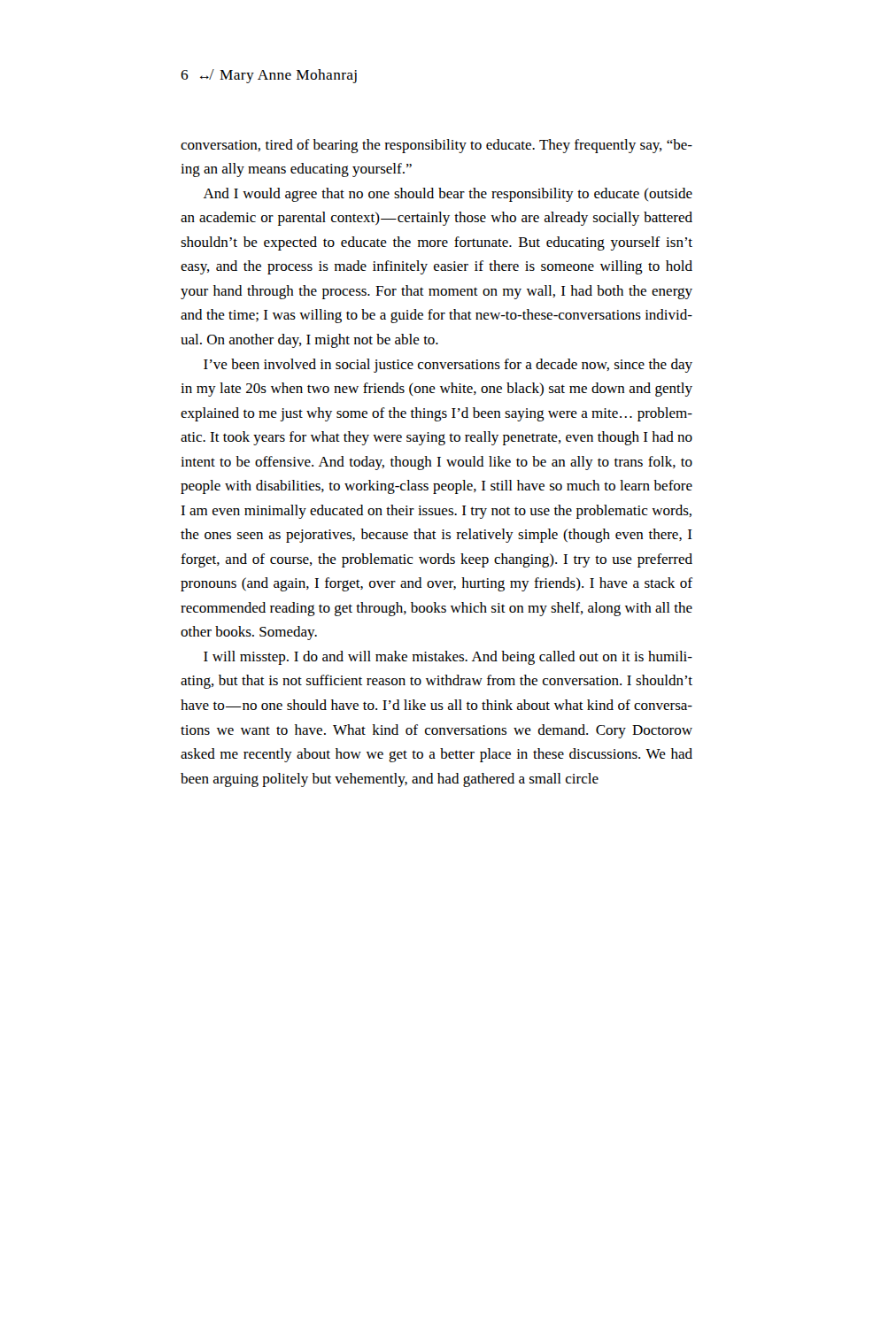6↮Mary Anne Mohanraj
conversation, tired of bearing the responsibility to educate. They frequently say, “being an ally means educating yourself.”
And I would agree that no one should bear the responsibility to educate (outside an academic or parental context) — certainly those who are already socially battered shouldn’t be expected to educate the more fortunate. But educating yourself isn’t easy, and the process is made infinitely easier if there is someone willing to hold your hand through the process. For that moment on my wall, I had both the energy and the time; I was willing to be a guide for that new-to-these-conversations individual. On another day, I might not be able to.
I’ve been involved in social justice conversations for a decade now, since the day in my late 20s when two new friends (one white, one black) sat me down and gently explained to me just why some of the things I’d been saying were a mite… problematic. It took years for what they were saying to really penetrate, even though I had no intent to be offensive. And today, though I would like to be an ally to trans folk, to people with disabilities, to working-class people, I still have so much to learn before I am even minimally educated on their issues. I try not to use the problematic words, the ones seen as pejoratives, because that is relatively simple (though even there, I forget, and of course, the problematic words keep changing). I try to use preferred pronouns (and again, I forget, over and over, hurting my friends). I have a stack of recommended reading to get through, books which sit on my shelf, along with all the other books. Someday.
I will misstep. I do and will make mistakes. And being called out on it is humiliating, but that is not sufficient reason to withdraw from the conversation. I shouldn’t have to — no one should have to. I’d like us all to think about what kind of conversations we want to have. What kind of conversations we demand. Cory Doctorow asked me recently about how we get to a better place in these discussions. We had been arguing politely but vehemently, and had gathered a small circle